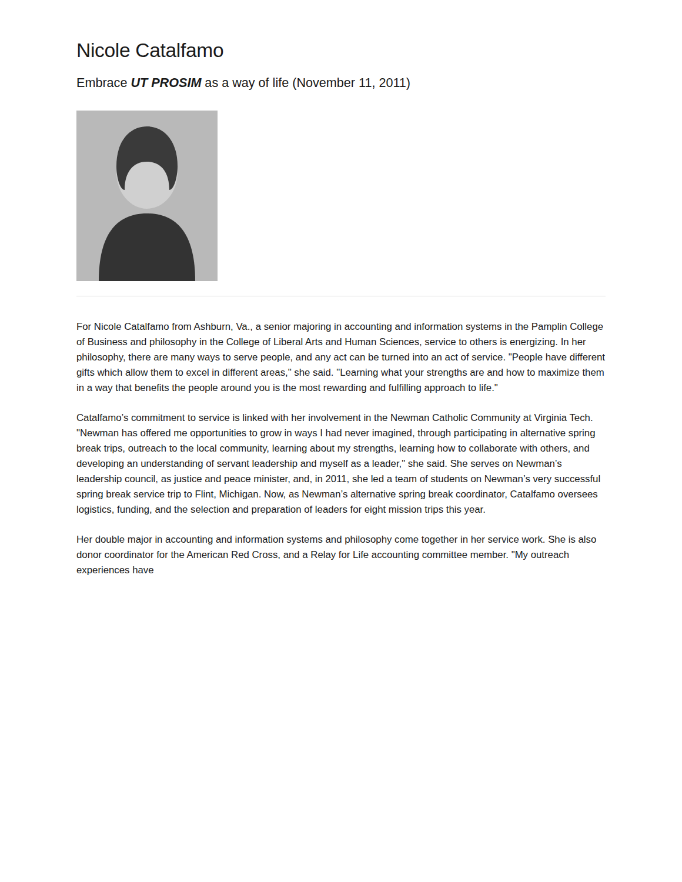Nicole Catalfamo
Embrace UT PROSIM as a way of life (November 11, 2011)
For Nicole Catalfamo from Ashburn, Va., a senior majoring in accounting and information systems in the Pamplin College of Business and philosophy in the College of Liberal Arts and Human Sciences, service to others is energizing. In her philosophy, there are many ways to serve people, and any act can be turned into an act of service. "People have different gifts which allow them to excel in different areas," she said. "Learning what your strengths are and how to maximize them in a way that benefits the people around you is the most rewarding and fulfilling approach to life."
Catalfamo’s commitment to service is linked with her involvement in the Newman Catholic Community at Virginia Tech. "Newman has offered me opportunities to grow in ways I had never imagined, through participating in alternative spring break trips, outreach to the local community, learning about my strengths, learning how to collaborate with others, and developing an understanding of servant leadership and myself as a leader," she said. She serves on Newman’s leadership council, as justice and peace minister, and, in 2011, she led a team of students on Newman’s very successful spring break service trip to Flint, Michigan. Now, as Newman’s alternative spring break coordinator, Catalfamo oversees logistics, funding, and the selection and preparation of leaders for eight mission trips this year.
Her double major in accounting and information systems and philosophy come together in her service work. She is also donor coordinator for the American Red Cross, and a Relay for Life accounting committee member. "My outreach experiences have